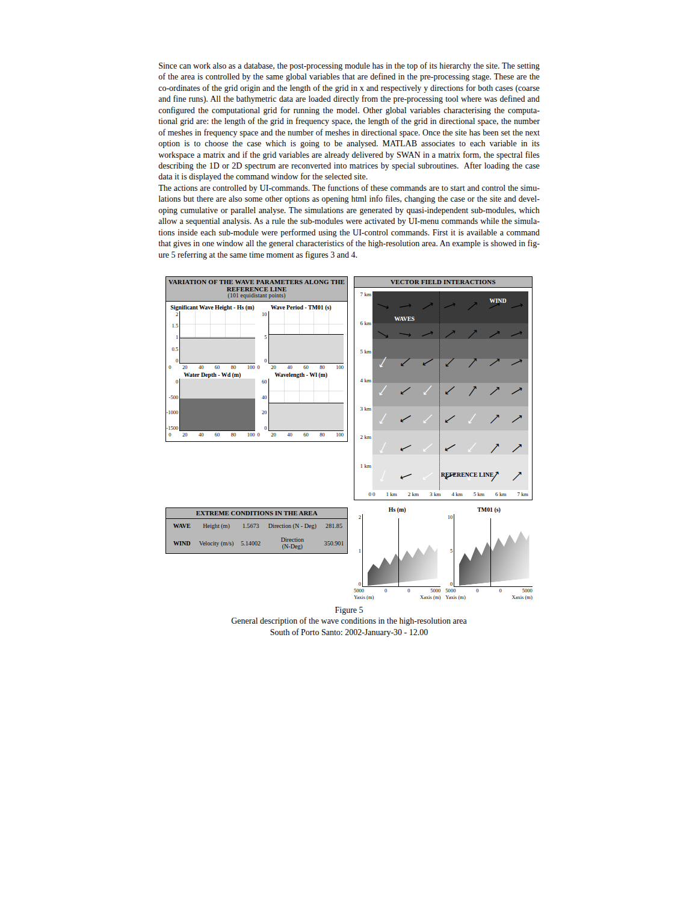Since can work also as a database, the post-processing module has in the top of its hierarchy the site. The setting of the area is controlled by the same global variables that are defined in the pre-processing stage. These are the co-ordinates of the grid origin and the length of the grid in x and respectively y directions for both cases (coarse and fine runs). All the bathymetric data are loaded directly from the pre-processing tool where was defined and configured the computational grid for running the model. Other global variables characterising the computational grid are: the length of the grid in frequency space, the length of the grid in directional space, the number of meshes in frequency space and the number of meshes in directional space. Once the site has been set the next option is to choose the case which is going to be analysed. MATLAB associates to each variable in its workspace a matrix and if the grid variables are already delivered by SWAN in a matrix form, the spectral files describing the 1D or 2D spectrum are reconverted into matrices by special subroutines. After loading the case data it is displayed the command window for the selected site.
The actions are controlled by UI-commands. The functions of these commands are to start and control the simulations but there are also some other options as opening html info files, changing the case or the site and developing cumulative or parallel analyse. The simulations are generated by quasi-independent sub-modules, which allow a sequential analysis. As a rule the sub-modules were activated by UI-menu commands while the simulations inside each sub-module were performed using the UI-control commands. First it is available a command that gives in one window all the general characteristics of the high-resolution area. An example is showed in figure 5 referring at the same time moment as figures 3 and 4.
VARIATION OF THE WAVE PARAMETERS ALONG THE REFERENCE LINE (101 equidistant points)
Significant Wave Height - Hs (m)
21.510.50
020406080100
Wave Period - TM01 (s)
1050
020406080100
Water Depth - Wd (m)
0-500-1000-1500
020406080100
Wavelength - Wl (m)
6040200
020406080100
VECTOR FIELD INTERACTIONS
7 km 6 km 5 km 4 km 3 km 2 km 1 km 0
⟶ ⟶ ⟶ ⟶ ⟶ ⟶ ⟶ ⟶ ⟶ ⟶ ⟶ ⟶ ⟶ ⟶ ⟶ ⟶ ⟶ ⟶ ⟶ ⟶ ⟶ ⟶ ⟶ ⟶ ⟶ ⟶ ⟶ ⟶ ⟶ ⟶ ⟶ ⟶ ⟶ ⟶ ⟶ ⟶ ⟶ ⟶ ⟶ ⟶ ⟶ ⟶ ⟶ ⟶ ⟶ ⟶ ⟶ ⟶ ⟶
WIND
WAVES
REFERENCE LINE
01 km 2 km 3 km 4 km 5 km 6 km 7 km
EXTREME CONDITIONS IN THE AREA
| WAVE | Height (m) | 1.5673 | Direction (N - Deg) | 281.85 |
| WIND | Velocity (m/s) | 5.14002 | Direction (N-Deg) | 350.901 |
Hs (m)
210
5000005000
Yaxis (m) Xaxis (m)
TM01 (s)
1050
5000005000
Yaxis (m) Xaxis (m)
Figure 5
General description of the wave conditions in the high-resolution area
South of Porto Santo: 2002-January-30 - 12.00